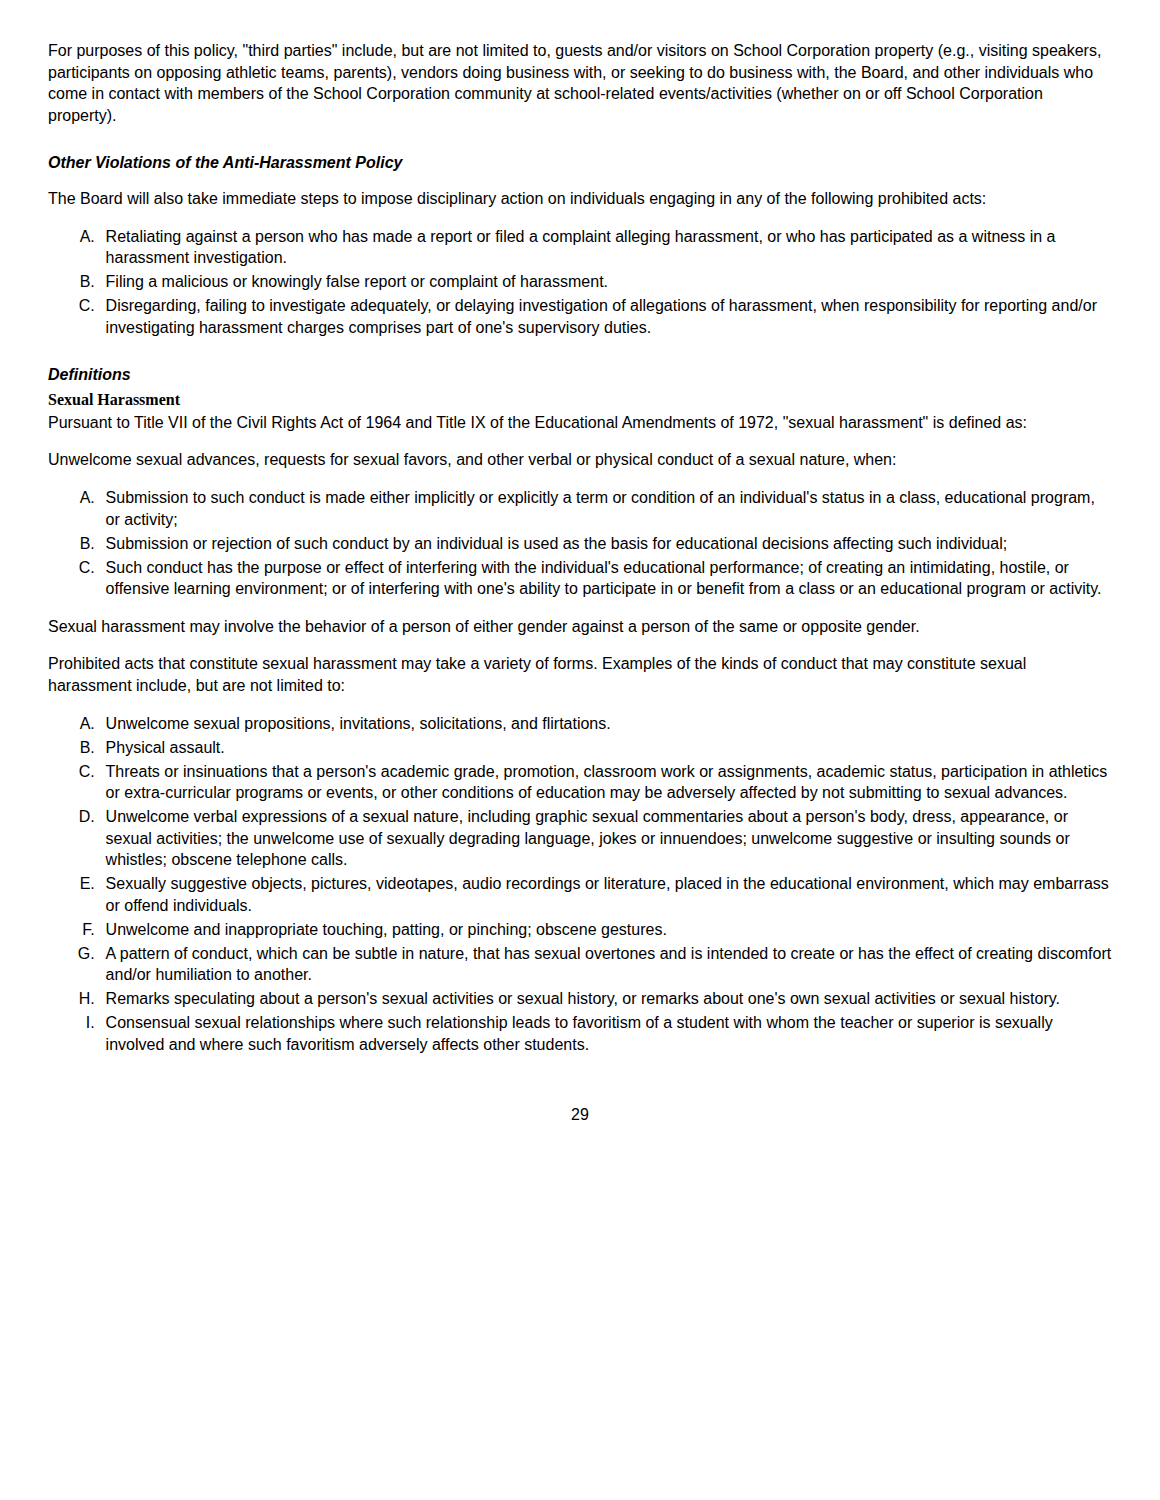For purposes of this policy, "third parties" include, but are not limited to, guests and/or visitors on School Corporation property (e.g., visiting speakers, participants on opposing athletic teams, parents), vendors doing business with, or seeking to do business with, the Board, and other individuals who come in contact with members of the School Corporation community at school-related events/activities (whether on or off School Corporation property).
Other Violations of the Anti-Harassment Policy
The Board will also take immediate steps to impose disciplinary action on individuals engaging in any of the following prohibited acts:
Retaliating against a person who has made a report or filed a complaint alleging harassment, or who has participated as a witness in a harassment investigation.
Filing a malicious or knowingly false report or complaint of harassment.
Disregarding, failing to investigate adequately, or delaying investigation of allegations of harassment, when responsibility for reporting and/or investigating harassment charges comprises part of one's supervisory duties.
Definitions
Sexual Harassment
Pursuant to Title VII of the Civil Rights Act of 1964 and Title IX of the Educational Amendments of 1972, "sexual harassment" is defined as:
Unwelcome sexual advances, requests for sexual favors, and other verbal or physical conduct of a sexual nature, when:
Submission to such conduct is made either implicitly or explicitly a term or condition of an individual's status in a class, educational program, or activity;
Submission or rejection of such conduct by an individual is used as the basis for educational decisions affecting such individual;
Such conduct has the purpose or effect of interfering with the individual's educational performance; of creating an intimidating, hostile, or offensive learning environment; or of interfering with one's ability to participate in or benefit from a class or an educational program or activity.
Sexual harassment may involve the behavior of a person of either gender against a person of the same or opposite gender.
Prohibited acts that constitute sexual harassment may take a variety of forms. Examples of the kinds of conduct that may constitute sexual harassment include, but are not limited to:
Unwelcome sexual propositions, invitations, solicitations, and flirtations.
Physical assault.
Threats or insinuations that a person's academic grade, promotion, classroom work or assignments, academic status, participation in athletics or extra-curricular programs or events, or other conditions of education may be adversely affected by not submitting to sexual advances.
Unwelcome verbal expressions of a sexual nature, including graphic sexual commentaries about a person's body, dress, appearance, or sexual activities; the unwelcome use of sexually degrading language, jokes or innuendoes; unwelcome suggestive or insulting sounds or whistles; obscene telephone calls.
Sexually suggestive objects, pictures, videotapes, audio recordings or literature, placed in the educational environment, which may embarrass or offend individuals.
Unwelcome and inappropriate touching, patting, or pinching; obscene gestures.
A pattern of conduct, which can be subtle in nature, that has sexual overtones and is intended to create or has the effect of creating discomfort and/or humiliation to another.
Remarks speculating about a person's sexual activities or sexual history, or remarks about one's own sexual activities or sexual history.
Consensual sexual relationships where such relationship leads to favoritism of a student with whom the teacher or superior is sexually involved and where such favoritism adversely affects other students.
29